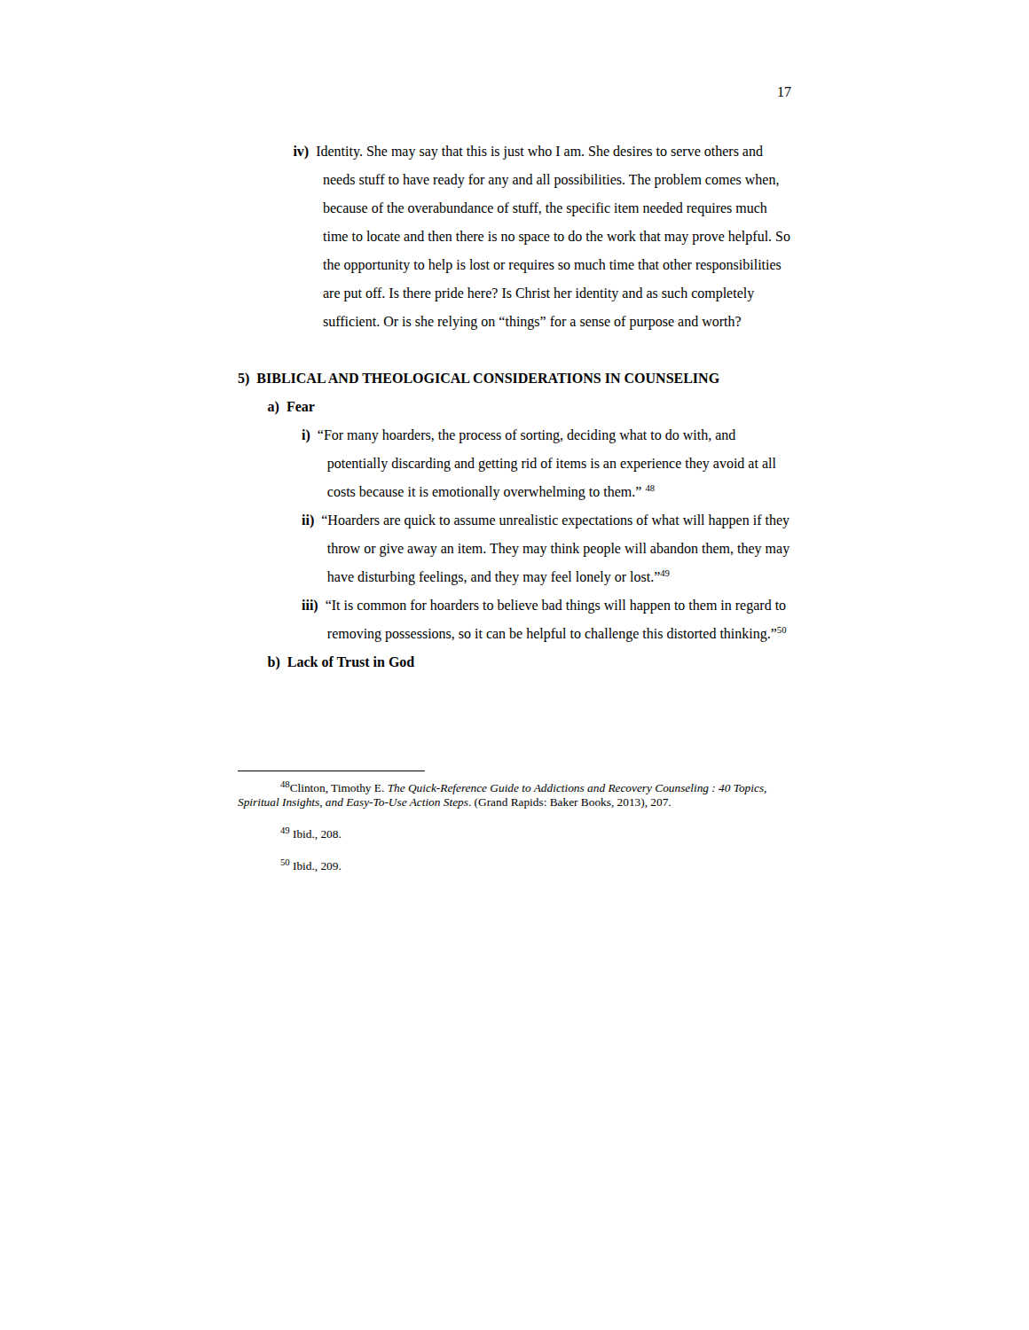17
iv) Identity. She may say that this is just who I am. She desires to serve others and needs stuff to have ready for any and all possibilities. The problem comes when, because of the overabundance of stuff, the specific item needed requires much time to locate and then there is no space to do the work that may prove helpful. So the opportunity to help is lost or requires so much time that other responsibilities are put off. Is there pride here? Is Christ her identity and as such completely sufficient. Or is she relying on “things” for a sense of purpose and worth?
5) BIBLICAL AND THEOLOGICAL CONSIDERATIONS IN COUNSELING
a) Fear
i) “For many hoarders, the process of sorting, deciding what to do with, and potentially discarding and getting rid of items is an experience they avoid at all costs because it is emotionally overwhelming to them.” 48
ii) “Hoarders are quick to assume unrealistic expectations of what will happen if they throw or give away an item. They may think people will abandon them, they may have disturbing feelings, and they may feel lonely or lost.”49
iii) “It is common for hoarders to believe bad things will happen to them in regard to removing possessions, so it can be helpful to challenge this distorted thinking.”50
b) Lack of Trust in God
48Clinton, Timothy E. The Quick-Reference Guide to Addictions and Recovery Counseling : 40 Topics, Spiritual Insights, and Easy-To-Use Action Steps. (Grand Rapids: Baker Books, 2013), 207.
49 Ibid., 208.
50 Ibid., 209.